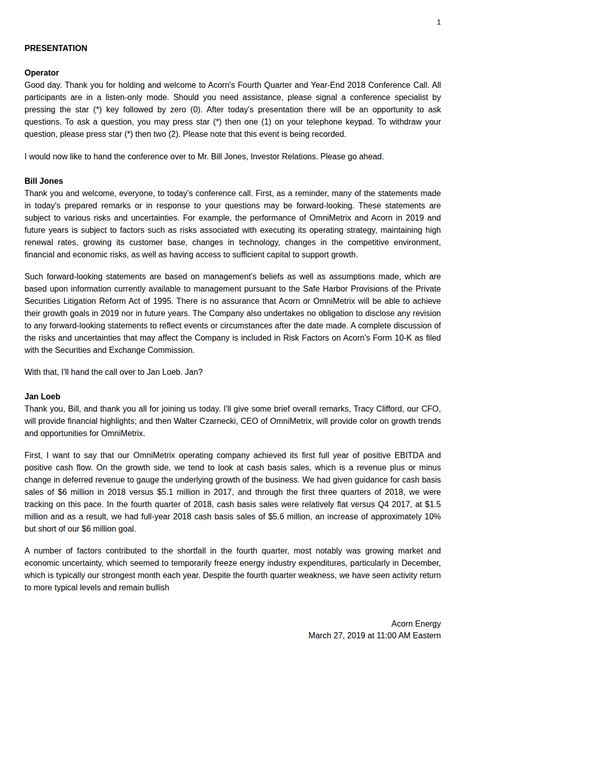1
PRESENTATION
Operator
Good day. Thank you for holding and welcome to Acorn's Fourth Quarter and Year-End 2018 Conference Call. All participants are in a listen-only mode. Should you need assistance, please signal a conference specialist by pressing the star (*) key followed by zero (0). After today's presentation there will be an opportunity to ask questions. To ask a question, you may press star (*) then one (1) on your telephone keypad. To withdraw your question, please press star (*) then two (2). Please note that this event is being recorded.
I would now like to hand the conference over to Mr. Bill Jones, Investor Relations. Please go ahead.
Bill Jones
Thank you and welcome, everyone, to today's conference call. First, as a reminder, many of the statements made in today's prepared remarks or in response to your questions may be forward-looking. These statements are subject to various risks and uncertainties. For example, the performance of OmniMetrix and Acorn in 2019 and future years is subject to factors such as risks associated with executing its operating strategy, maintaining high renewal rates, growing its customer base, changes in technology, changes in the competitive environment, financial and economic risks, as well as having access to sufficient capital to support growth.
Such forward-looking statements are based on management's beliefs as well as assumptions made, which are based upon information currently available to management pursuant to the Safe Harbor Provisions of the Private Securities Litigation Reform Act of 1995. There is no assurance that Acorn or OmniMetrix will be able to achieve their growth goals in 2019 nor in future years. The Company also undertakes no obligation to disclose any revision to any forward-looking statements to reflect events or circumstances after the date made. A complete discussion of the risks and uncertainties that may affect the Company is included in Risk Factors on Acorn's Form 10-K as filed with the Securities and Exchange Commission.
With that, I'll hand the call over to Jan Loeb. Jan?
Jan Loeb
Thank you, Bill, and thank you all for joining us today. I'll give some brief overall remarks, Tracy Clifford, our CFO, will provide financial highlights; and then Walter Czarnecki, CEO of OmniMetrix, will provide color on growth trends and opportunities for OmniMetrix.
First, I want to say that our OmniMetrix operating company achieved its first full year of positive EBITDA and positive cash flow. On the growth side, we tend to look at cash basis sales, which is a revenue plus or minus change in deferred revenue to gauge the underlying growth of the business. We had given guidance for cash basis sales of $6 million in 2018 versus $5.1 million in 2017, and through the first three quarters of 2018, we were tracking on this pace. In the fourth quarter of 2018, cash basis sales were relatively flat versus Q4 2017, at $1.5 million and as a result, we had full-year 2018 cash basis sales of $5.6 million, an increase of approximately 10% but short of our $6 million goal.
A number of factors contributed to the shortfall in the fourth quarter, most notably was growing market and economic uncertainty, which seemed to temporarily freeze energy industry expenditures, particularly in December, which is typically our strongest month each year. Despite the fourth quarter weakness, we have seen activity return to more typical levels and remain bullish
Acorn Energy
March 27, 2019 at 11:00 AM Eastern